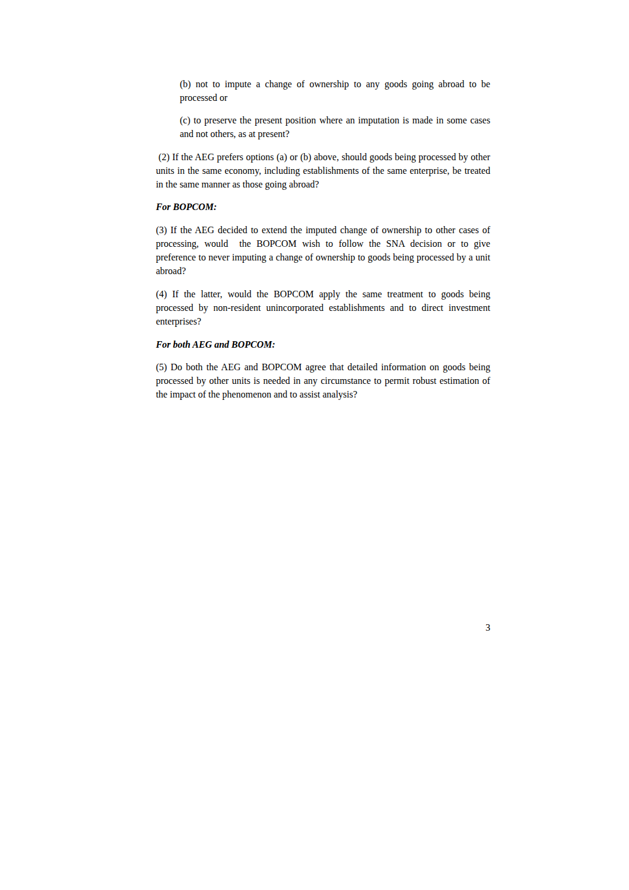(b) not to impute a change of ownership to any goods going abroad to be processed or
(c) to preserve the present position where an imputation is made in some cases and not others, as at present?
(2) If the AEG prefers options (a) or (b) above, should goods being processed by other units in the same economy, including establishments of the same enterprise, be treated in the same manner as those going abroad?
For BOPCOM:
(3) If the AEG decided to extend the imputed change of ownership to other cases of processing, would the BOPCOM wish to follow the SNA decision or to give preference to never imputing a change of ownership to goods being processed by a unit abroad?
(4) If the latter, would the BOPCOM apply the same treatment to goods being processed by non-resident unincorporated establishments and to direct investment enterprises?
For both AEG and BOPCOM:
(5) Do both the AEG and BOPCOM agree that detailed information on goods being processed by other units is needed in any circumstance to permit robust estimation of the impact of the phenomenon and to assist analysis?
3